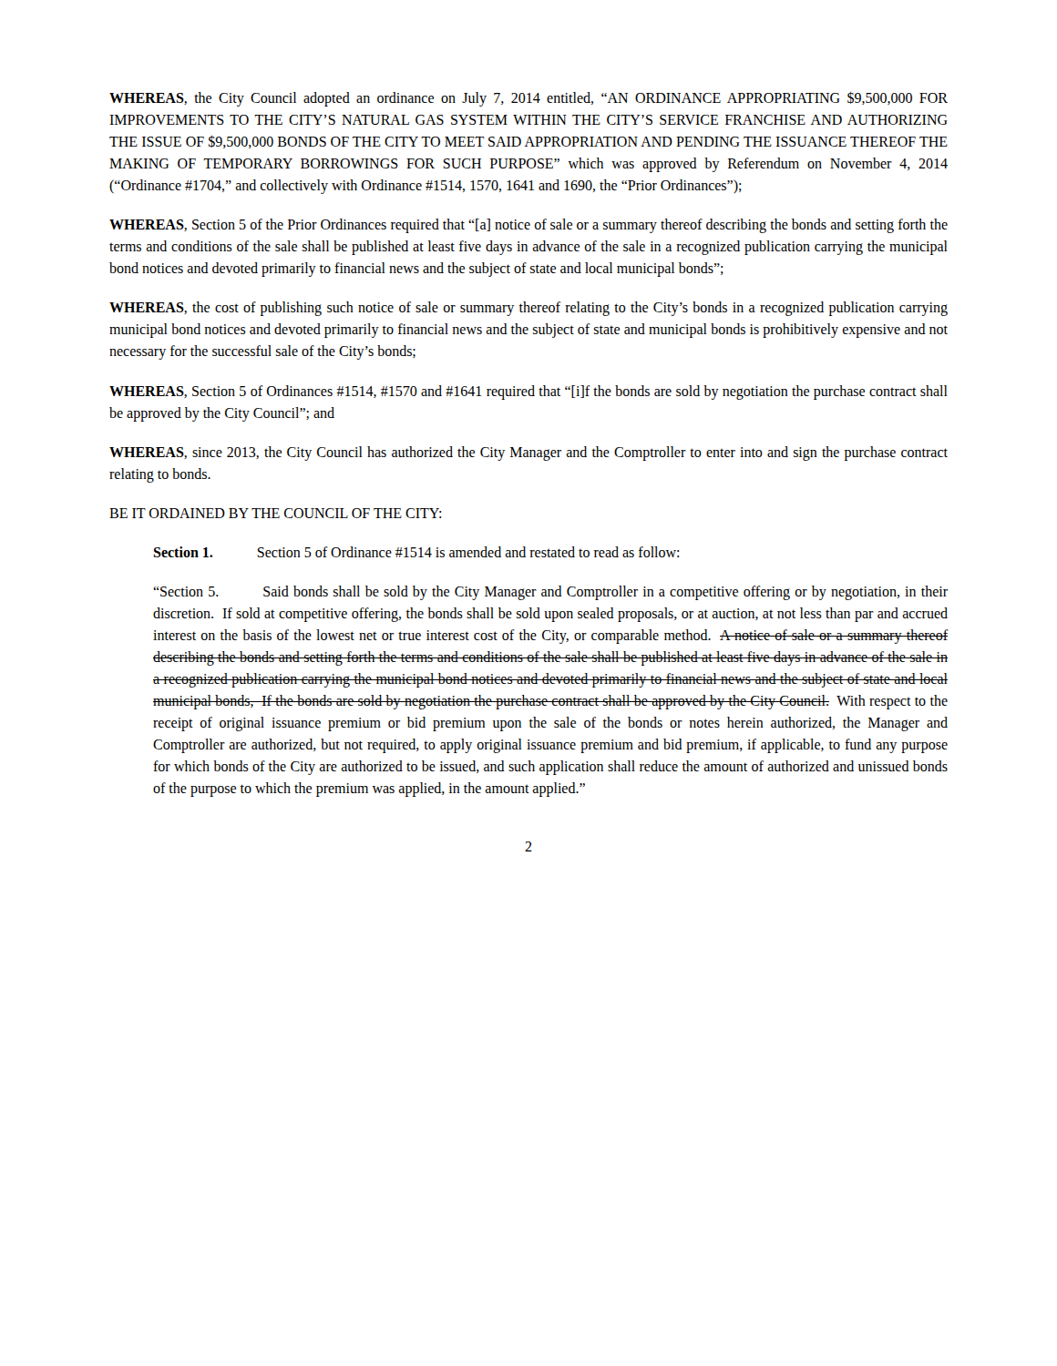WHEREAS, the City Council adopted an ordinance on July 7, 2014 entitled, “AN ORDINANCE APPROPRIATING $9,500,000 FOR IMPROVEMENTS TO THE CITY’S NATURAL GAS SYSTEM WITHIN THE CITY’S SERVICE FRANCHISE AND AUTHORIZING THE ISSUE OF $9,500,000 BONDS OF THE CITY TO MEET SAID APPROPRIATION AND PENDING THE ISSUANCE THEREOF THE MAKING OF TEMPORARY BORROWINGS FOR SUCH PURPOSE” which was approved by Referendum on November 4, 2014 (“Ordinance #1704,” and collectively with Ordinance #1514, 1570, 1641 and 1690, the “Prior Ordinances”);
WHEREAS, Section 5 of the Prior Ordinances required that “[a] notice of sale or a summary thereof describing the bonds and setting forth the terms and conditions of the sale shall be published at least five days in advance of the sale in a recognized publication carrying the municipal bond notices and devoted primarily to financial news and the subject of state and local municipal bonds”;
WHEREAS, the cost of publishing such notice of sale or summary thereof relating to the City’s bonds in a recognized publication carrying municipal bond notices and devoted primarily to financial news and the subject of state and municipal bonds is prohibitively expensive and not necessary for the successful sale of the City’s bonds;
WHEREAS, Section 5 of Ordinances #1514, #1570 and #1641 required that “[i]f the bonds are sold by negotiation the purchase contract shall be approved by the City Council”; and
WHEREAS, since 2013, the City Council has authorized the City Manager and the Comptroller to enter into and sign the purchase contract relating to bonds.
BE IT ORDAINED BY THE COUNCIL OF THE CITY:
Section 1. Section 5 of Ordinance #1514 is amended and restated to read as follow:
“Section 5. Said bonds shall be sold by the City Manager and Comptroller in a competitive offering or by negotiation, in their discretion. If sold at competitive offering, the bonds shall be sold upon sealed proposals, or at auction, at not less than par and accrued interest on the basis of the lowest net or true interest cost of the City, or comparable method. A notice of sale or a summary thereof describing the bonds and setting forth the terms and conditions of the sale shall be published at least five days in advance of the sale in a recognized publication carrying the municipal bond notices and devoted primarily to financial news and the subject of state and local municipal bonds, If the bonds are sold by negotiation the purchase contract shall be approved by the City Council. With respect to the receipt of original issuance premium or bid premium upon the sale of the bonds or notes herein authorized, the Manager and Comptroller are authorized, but not required, to apply original issuance premium and bid premium, if applicable, to fund any purpose for which bonds of the City are authorized to be issued, and such application shall reduce the amount of authorized and unissued bonds of the purpose to which the premium was applied, in the amount applied.”
2